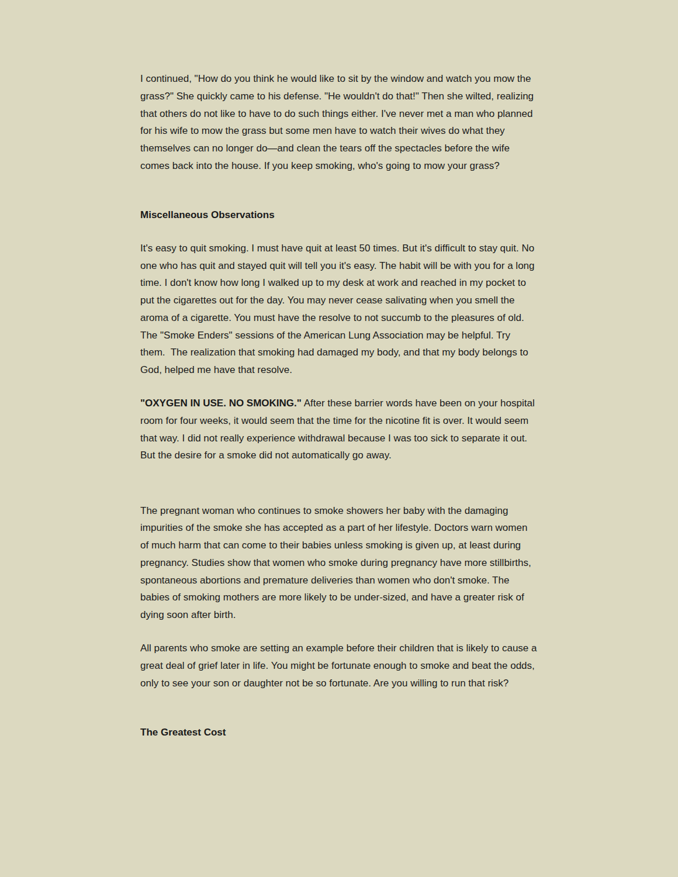I continued, "How do you think he would like to sit by the window and watch you mow the grass?" She quickly came to his defense. "He wouldn't do that!" Then she wilted, realizing that others do not like to have to do such things either. I've never met a man who planned for his wife to mow the grass but some men have to watch their wives do what they themselves can no longer do—and clean the tears off the spectacles before the wife comes back into the house. If you keep smoking, who's going to mow your grass?
Miscellaneous Observations
It's easy to quit smoking. I must have quit at least 50 times. But it's difficult to stay quit. No one who has quit and stayed quit will tell you it's easy. The habit will be with you for a long time. I don't know how long I walked up to my desk at work and reached in my pocket to put the cigarettes out for the day. You may never cease salivating when you smell the aroma of a cigarette. You must have the resolve to not succumb to the pleasures of old. The "Smoke Enders" sessions of the American Lung Association may be helpful. Try them. The realization that smoking had damaged my body, and that my body belongs to God, helped me have that resolve.
"OXYGEN IN USE. NO SMOKING." After these barrier words have been on your hospital room for four weeks, it would seem that the time for the nicotine fit is over. It would seem that way. I did not really experience withdrawal because I was too sick to separate it out. But the desire for a smoke did not automatically go away.
The pregnant woman who continues to smoke showers her baby with the damaging impurities of the smoke she has accepted as a part of her lifestyle. Doctors warn women of much harm that can come to their babies unless smoking is given up, at least during pregnancy. Studies show that women who smoke during pregnancy have more stillbirths, spontaneous abortions and premature deliveries than women who don't smoke. The babies of smoking mothers are more likely to be under-sized, and have a greater risk of dying soon after birth.
All parents who smoke are setting an example before their children that is likely to cause a great deal of grief later in life. You might be fortunate enough to smoke and beat the odds, only to see your son or daughter not be so fortunate. Are you willing to run that risk?
The Greatest Cost